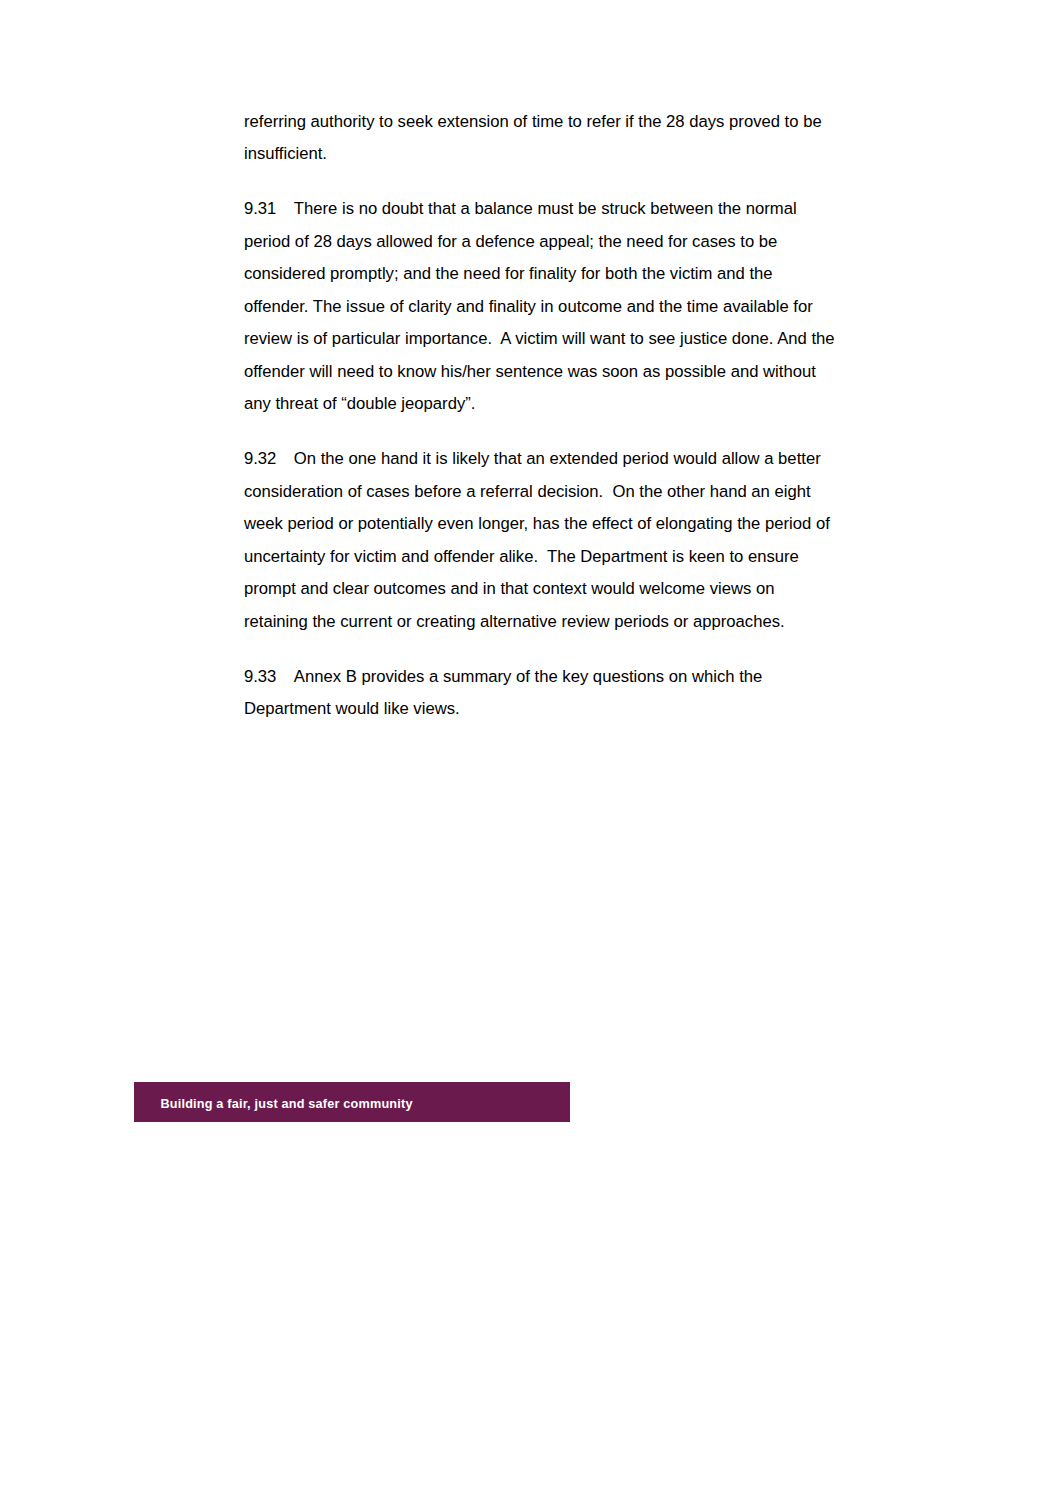referring authority to seek extension of time to refer if the 28 days proved to be insufficient.
9.31 There is no doubt that a balance must be struck between the normal period of 28 days allowed for a defence appeal; the need for cases to be considered promptly; and the need for finality for both the victim and the offender. The issue of clarity and finality in outcome and the time available for review is of particular importance. A victim will want to see justice done. And the offender will need to know his/her sentence was soon as possible and without any threat of “double jeopardy”.
9.32 On the one hand it is likely that an extended period would allow a better consideration of cases before a referral decision. On the other hand an eight week period or potentially even longer, has the effect of elongating the period of uncertainty for victim and offender alike. The Department is keen to ensure prompt and clear outcomes and in that context would welcome views on retaining the current or creating alternative review periods or approaches.
9.33 Annex B provides a summary of the key questions on which the Department would like views.
Building a fair, just and safer community